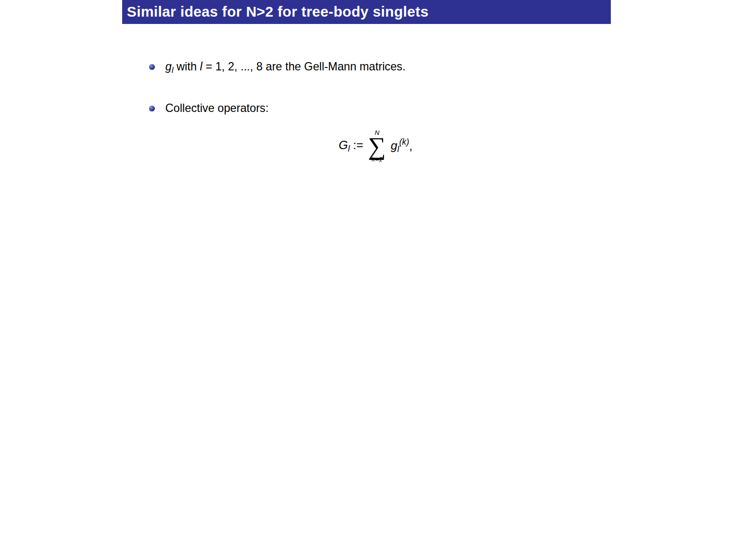Similar ideas for N>2 for tree-body singlets
gl with l = 1, 2, ..., 8 are the Gell-Mann matrices.
Collective operators:
Gl := N ∑ k=1 gl(k),